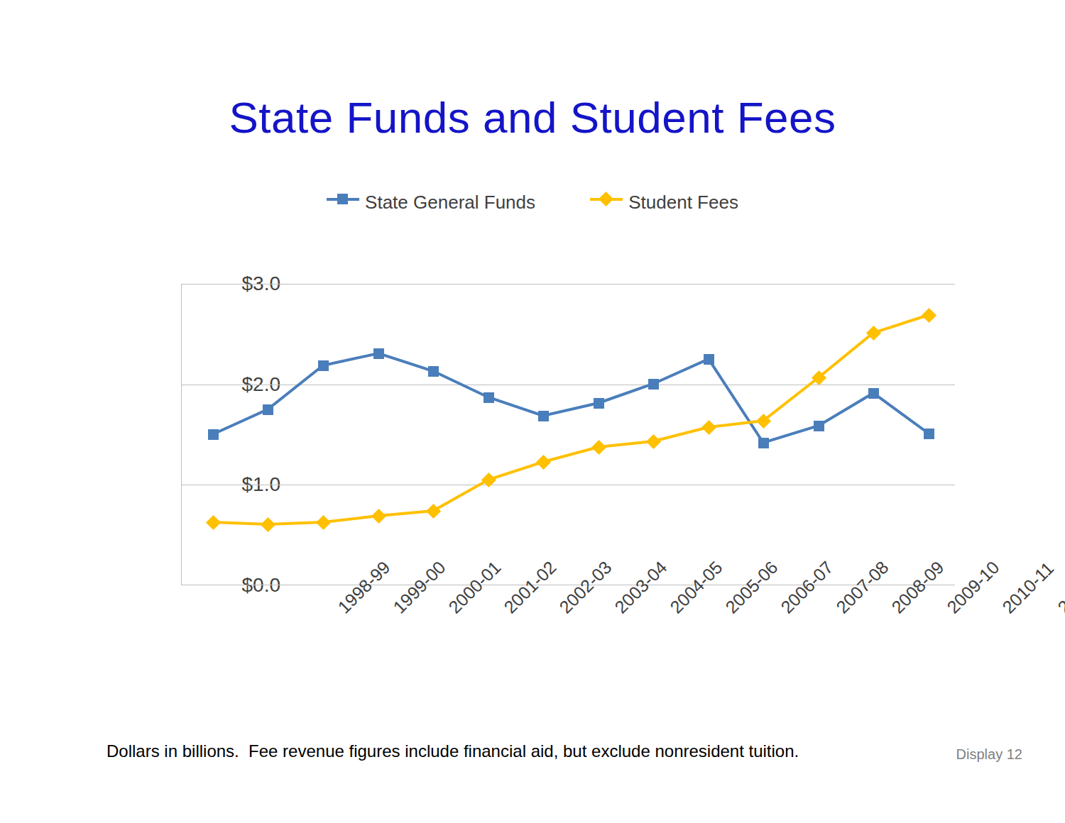State Funds and Student Fees
State General Funds Student Fees
$3.0
$2.0
$1.0
$0.0
1998-99
1999-00
2000-01
2001-02
2002-03
2003-04
2004-05
2005-06
2006-07
2007-08
2008-09
2009-10
2010-11
2011-12
Dollars in billions. Fee revenue figures include financial aid, but exclude nonresident tuition.
Display 12